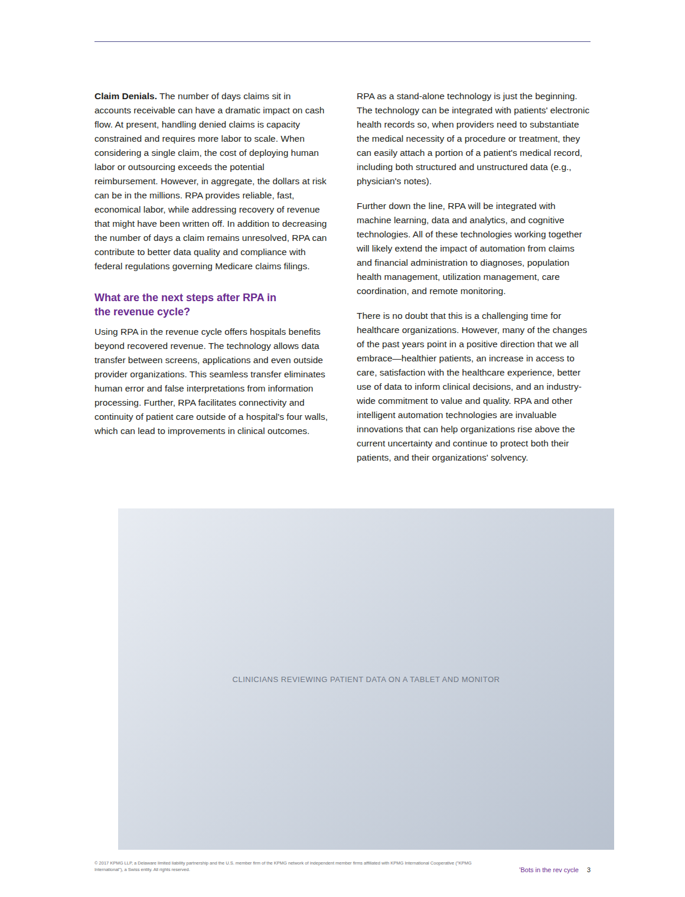Claim Denials. The number of days claims sit in accounts receivable can have a dramatic impact on cash flow. At present, handling denied claims is capacity constrained and requires more labor to scale. When considering a single claim, the cost of deploying human labor or outsourcing exceeds the potential reimbursement. However, in aggregate, the dollars at risk can be in the millions. RPA provides reliable, fast, economical labor, while addressing recovery of revenue that might have been written off. In addition to decreasing the number of days a claim remains unresolved, RPA can contribute to better data quality and compliance with federal regulations governing Medicare claims filings.
What are the next steps after RPA in
the revenue cycle?
Using RPA in the revenue cycle offers hospitals benefits beyond recovered revenue. The technology allows data transfer between screens, applications and even outside provider organizations. This seamless transfer eliminates human error and false interpretations from information processing. Further, RPA facilitates connectivity and continuity of patient care outside of a hospital's four walls, which can lead to improvements in clinical outcomes.
RPA as a stand-alone technology is just the beginning. The technology can be integrated with patients' electronic health records so, when providers need to substantiate the medical necessity of a procedure or treatment, they can easily attach a portion of a patient's medical record, including both structured and unstructured data (e.g., physician's notes).
Further down the line, RPA will be integrated with machine learning, data and analytics, and cognitive technologies. All of these technologies working together will likely extend the impact of automation from claims and financial administration to diagnoses, population health management, utilization management, care coordination, and remote monitoring.
There is no doubt that this is a challenging time for healthcare organizations. However, many of the changes of the past years point in a positive direction that we all embrace—healthier patients, an increase in access to care, satisfaction with the healthcare experience, better use of data to inform clinical decisions, and an industry-wide commitment to value and quality. RPA and other intelligent automation technologies are invaluable innovations that can help organizations rise above the current uncertainty and continue to protect both their patients, and their organizations' solvency.
Clinicians reviewing patient data on a tablet and monitor
© 2017 KPMG LLP, a Delaware limited liability partnership and the U.S. member firm of the KPMG network of independent member firms affiliated with KPMG International Cooperative ("KPMG International"), a Swiss entity. All rights reserved.
'Bots in the rev cycle3